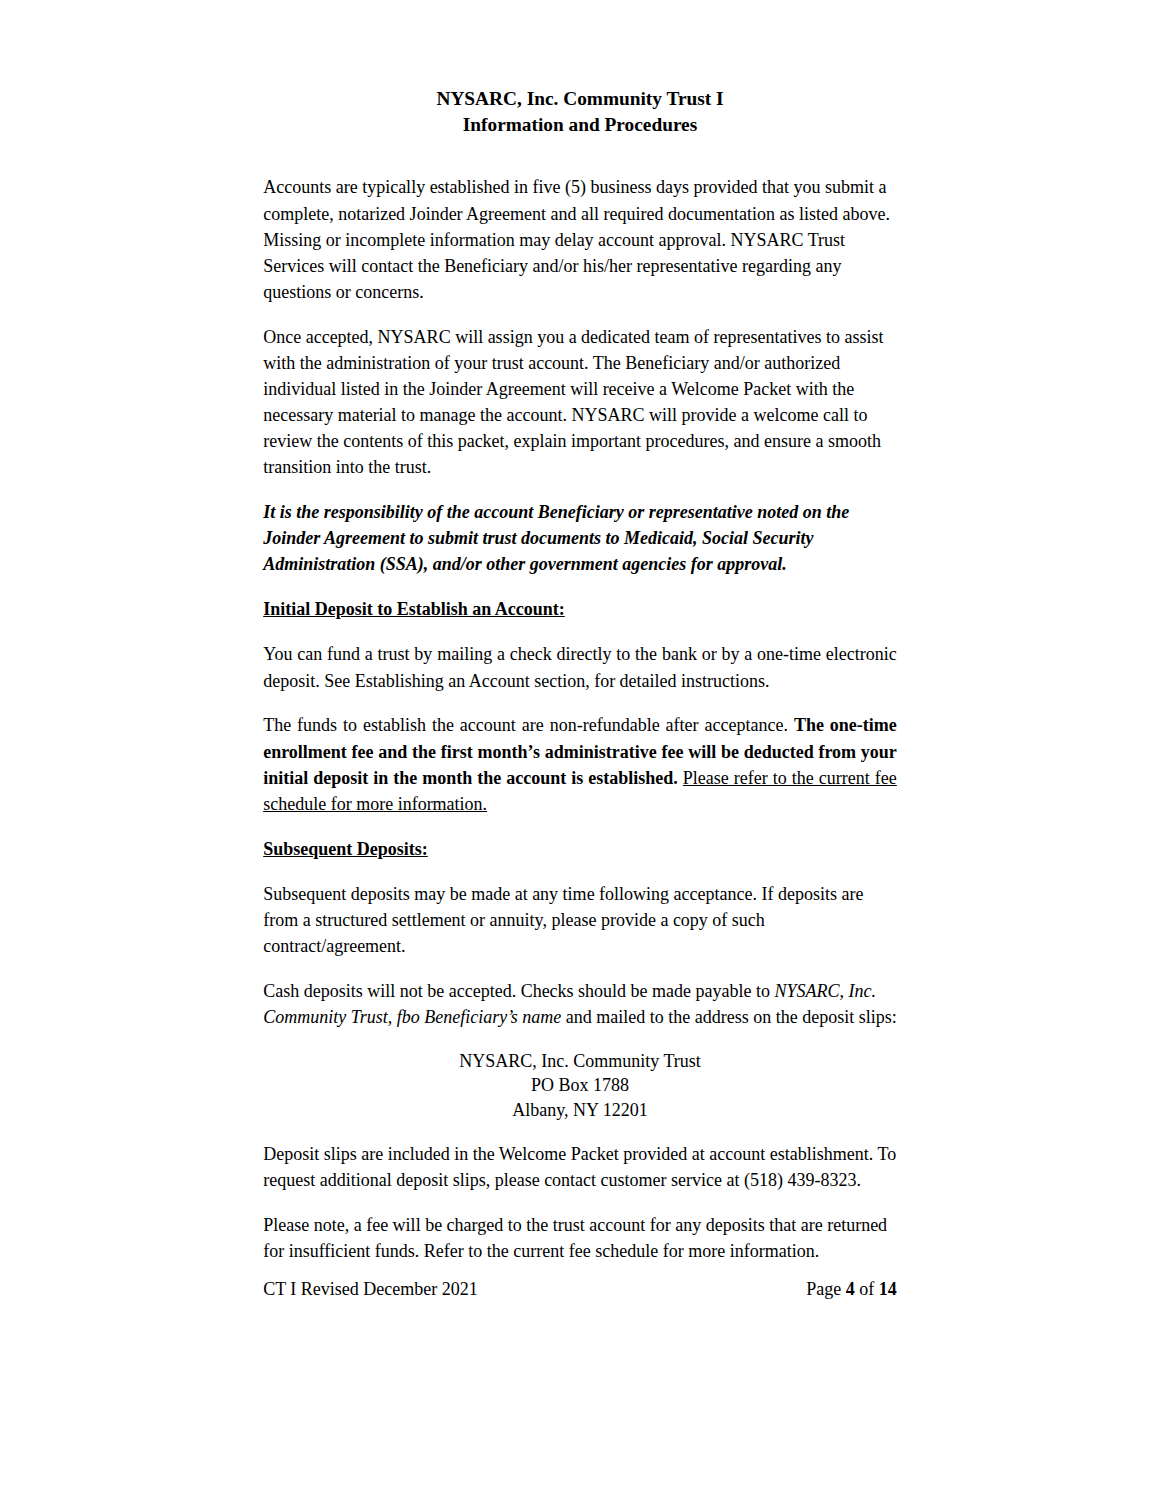NYSARC, Inc. Community Trust IInformation and Procedures
Accounts are typically established in five (5) business days provided that you submit a complete, notarized Joinder Agreement and all required documentation as listed above. Missing or incomplete information may delay account approval. NYSARC Trust Services will contact the Beneficiary and/or his/her representative regarding any questions or concerns.
Once accepted, NYSARC will assign you a dedicated team of representatives to assist with the administration of your trust account. The Beneficiary and/or authorized individual listed in the Joinder Agreement will receive a Welcome Packet with the necessary material to manage the account. NYSARC will provide a welcome call to review the contents of this packet, explain important procedures, and ensure a smooth transition into the trust.
It is the responsibility of the account Beneficiary or representative noted on the Joinder Agreement to submit trust documents to Medicaid, Social Security Administration (SSA), and/or other government agencies for approval.
Initial Deposit to Establish an Account:
You can fund a trust by mailing a check directly to the bank or by a one-time electronic deposit. See Establishing an Account section, for detailed instructions.
The funds to establish the account are non-refundable after acceptance. The one-time enrollment fee and the first month’s administrative fee will be deducted from your initial deposit in the month the account is established. Please refer to the current fee schedule for more information.
Subsequent Deposits:
Subsequent deposits may be made at any time following acceptance. If deposits are from a structured settlement or annuity, please provide a copy of such contract/agreement.
Cash deposits will not be accepted. Checks should be made payable to NYSARC, Inc. Community Trust, fbo Beneficiary’s name and mailed to the address on the deposit slips:
NYSARC, Inc. Community Trust
PO Box 1788
Albany, NY 12201
Deposit slips are included in the Welcome Packet provided at account establishment. To request additional deposit slips, please contact customer service at (518) 439-8323.
Please note, a fee will be charged to the trust account for any deposits that are returned for insufficient funds. Refer to the current fee schedule for more information.
CT I Revised December 2021
Page 4 of 14